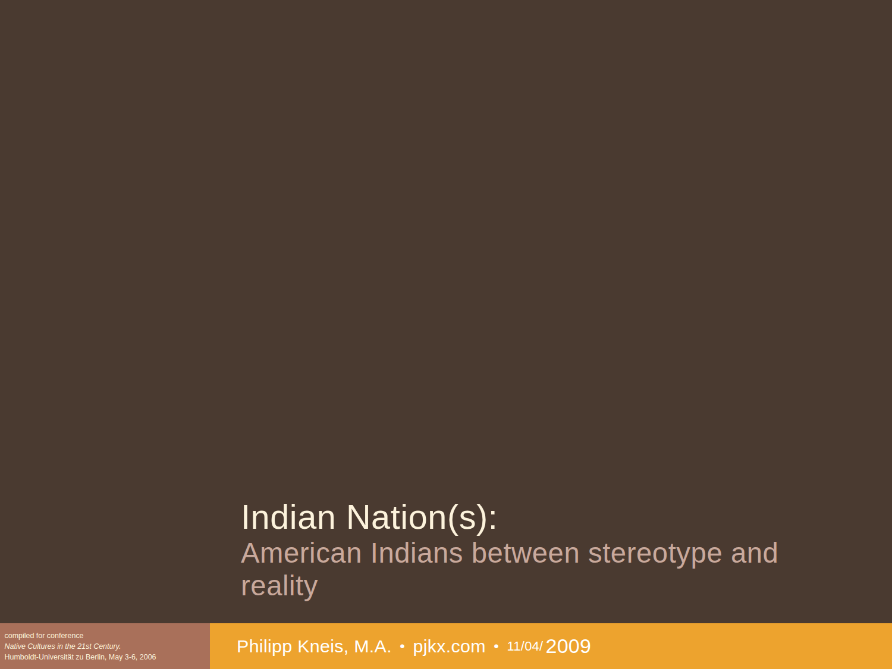Indian Nation(s): American Indians between stereotype and reality
compiled for conference
Native Cultures in the 21st Century.
Humboldt-Universität zu Berlin, May 3-6, 2006
Philipp Kneis, M.A. • pjkx.com • 11/04/2009